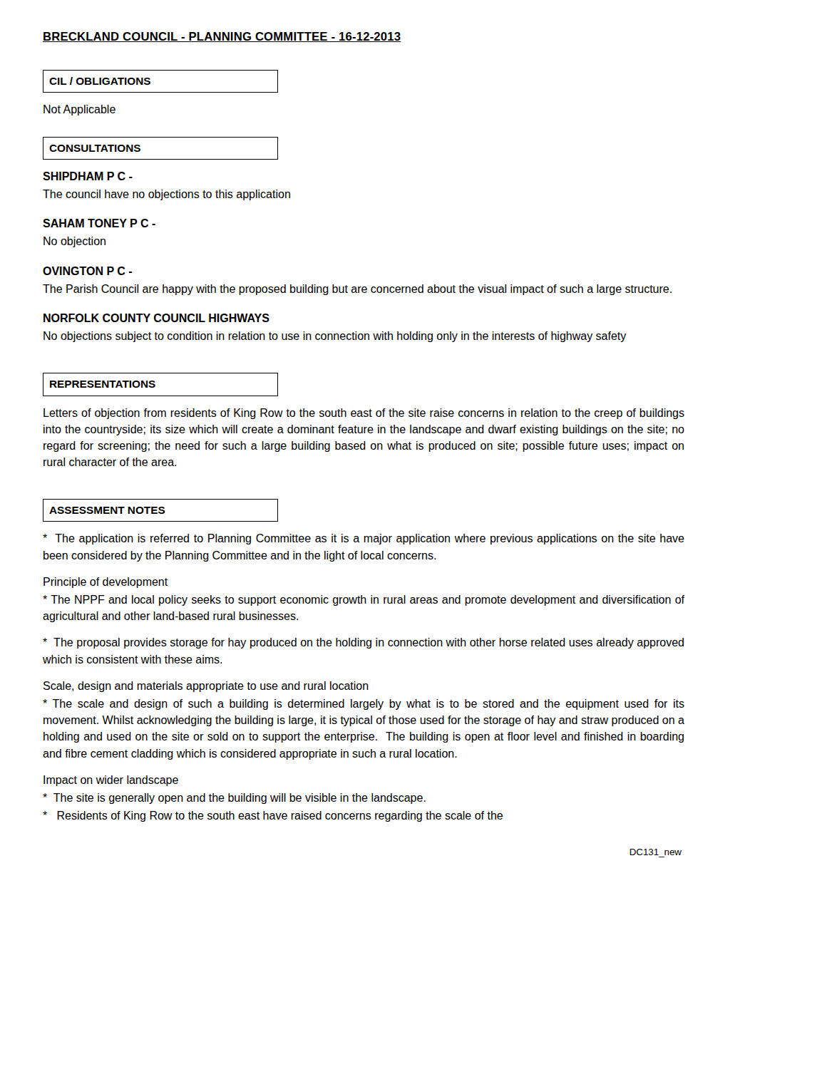BRECKLAND COUNCIL - PLANNING COMMITTEE - 16-12-2013
CIL / OBLIGATIONS
Not Applicable
CONSULTATIONS
SHIPDHAM P C -
The council have no objections to this application
SAHAM TONEY P C -
No objection
OVINGTON P C -
The Parish Council are happy with the proposed building but are concerned about the visual impact of such a large structure.
NORFOLK COUNTY COUNCIL HIGHWAYS
No objections subject to condition in relation to use in connection with holding only in the interests of highway safety
REPRESENTATIONS
Letters of objection from residents of King Row to the south east of the site raise concerns in relation to the creep of buildings into the countryside; its size which will create a dominant feature in the landscape and dwarf existing buildings on the site; no regard for screening; the need for such a large building based on what is produced on site; possible future uses; impact on rural character of the area.
ASSESSMENT NOTES
* The application is referred to Planning Committee as it is a major application where previous applications on the site have been considered by the Planning Committee and in the light of local concerns.
Principle of development
* The NPPF and local policy seeks to support economic growth in rural areas and promote development and diversification of agricultural and other land-based rural businesses.
* The proposal provides storage for hay produced on the holding in connection with other horse related uses already approved which is consistent with these aims.
Scale, design and materials appropriate to use and rural location
* The scale and design of such a building is determined largely by what is to be stored and the equipment used for its movement. Whilst acknowledging the building is large, it is typical of those used for the storage of hay and straw produced on a holding and used on the site or sold on to support the enterprise. The building is open at floor level and finished in boarding and fibre cement cladding which is considered appropriate in such a rural location.
Impact on wider landscape
* The site is generally open and the building will be visible in the landscape.
* Residents of King Row to the south east have raised concerns regarding the scale of the
DC131_new